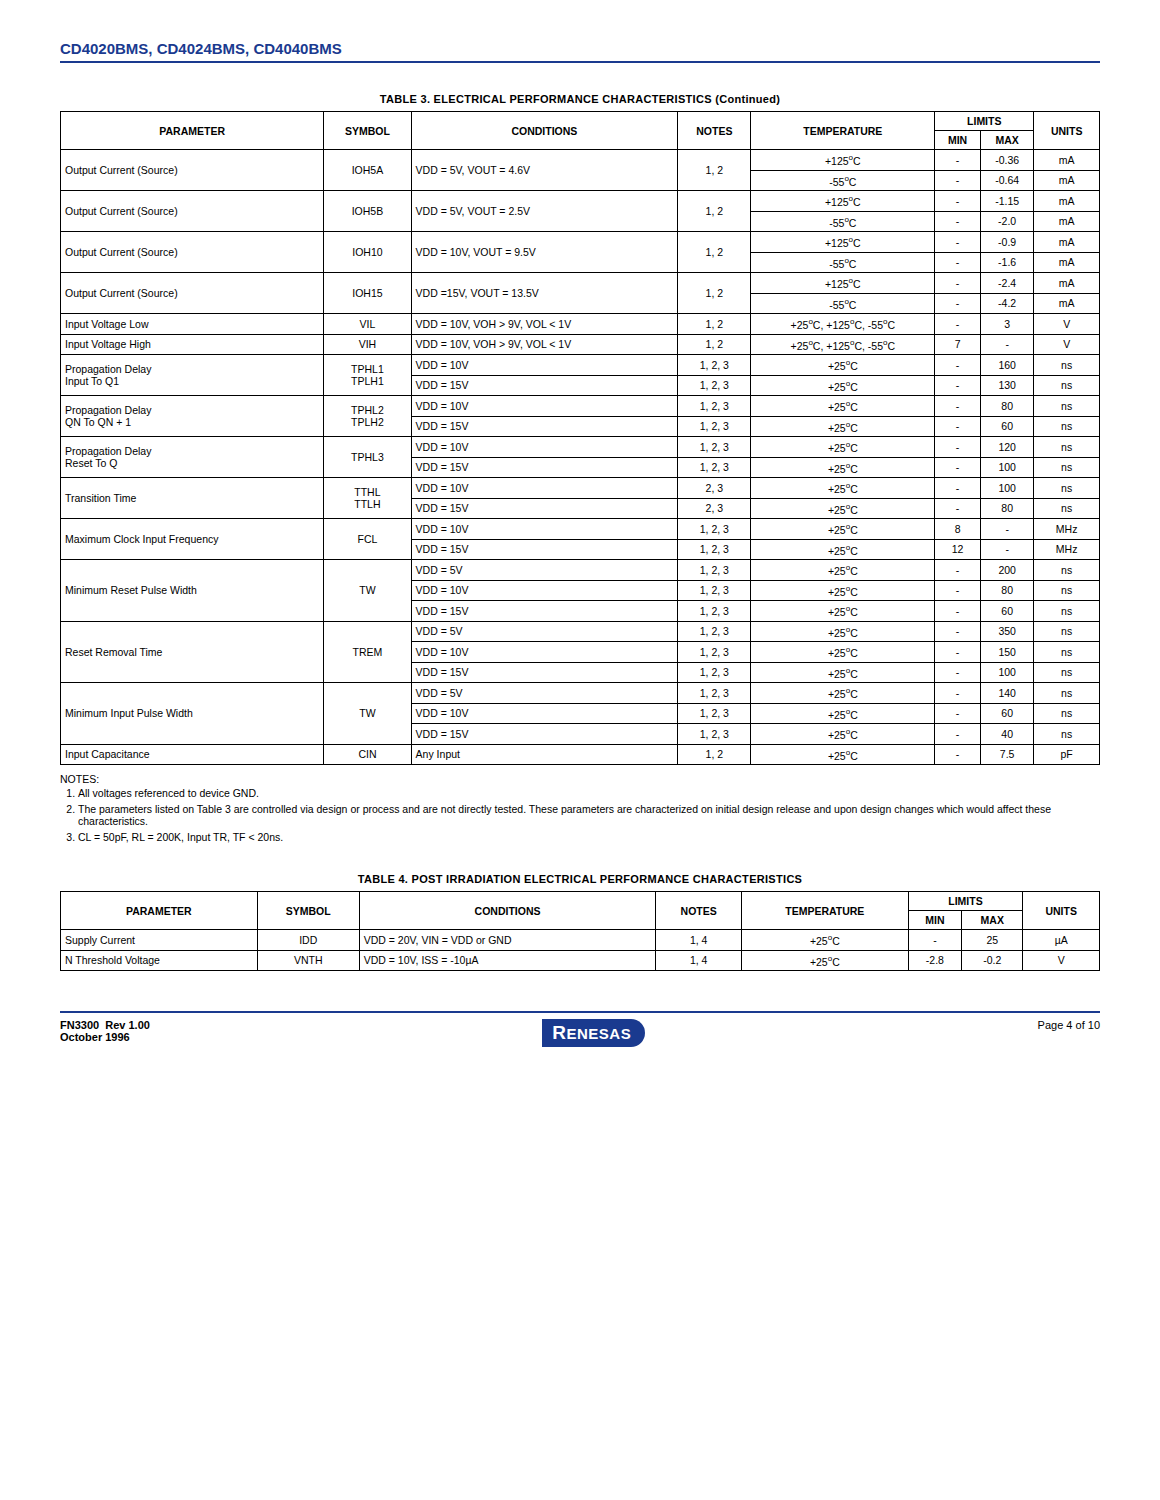CD4020BMS, CD4024BMS, CD4040BMS
TABLE 3. ELECTRICAL PERFORMANCE CHARACTERISTICS (Continued)
| PARAMETER | SYMBOL | CONDITIONS | NOTES | TEMPERATURE | LIMITS | UNITS |
| --- | --- | --- | --- | --- | --- | --- |
| MIN | MAX |
| Output Current (Source) | IOH5A | VDD = 5V, VOUT = 4.6V | 1, 2 | +125 o C | - | -0.36 | mA |
| -55 o C | - | -0.64 | mA |
| Output Current (Source) | IOH5B | VDD = 5V, VOUT = 2.5V | 1, 2 | +125 o C | - | -1.15 | mA |
| -55 o C | - | -2.0 | mA |
| Output Current (Source) | IOH10 | VDD = 10V, VOUT = 9.5V | 1, 2 | +125 o C | - | -0.9 | mA |
| -55 o C | - | -1.6 | mA |
| Output Current (Source) | IOH15 | VDD =15V, VOUT = 13.5V | 1, 2 | +125 o C | - | -2.4 | mA |
| -55 o C | - | -4.2 | mA |
| Input Voltage Low | VIL | VDD = 10V, VOH > 9V, VOL < 1V | 1, 2 | +25 o C, +125 o C, -55 o C | - | 3 | V |
| Input Voltage High | VIH | VDD = 10V, VOH > 9V, VOL < 1V | 1, 2 | +25 o C, +125 o C, -55 o C | 7 | - | V |
| Propagation Delay Input To Q1 | TPHL1 TPLH1 | VDD = 10V | 1, 2, 3 | +25 o C | - | 160 | ns |
| VDD = 15V | 1, 2, 3 | +25 o C | - | 130 | ns |
| Propagation Delay QN To QN + 1 | TPHL2 TPLH2 | VDD = 10V | 1, 2, 3 | +25 o C | - | 80 | ns |
| VDD = 15V | 1, 2, 3 | +25 o C | - | 60 | ns |
| Propagation Delay Reset To Q | TPHL3 | VDD = 10V | 1, 2, 3 | +25 o C | - | 120 | ns |
| VDD = 15V | 1, 2, 3 | +25 o C | - | 100 | ns |
| Transition Time | TTHL TTLH | VDD = 10V | 2, 3 | +25 o C | - | 100 | ns |
| VDD = 15V | 2, 3 | +25 o C | - | 80 | ns |
| Maximum Clock Input Frequency | FCL | VDD = 10V | 1, 2, 3 | +25 o C | 8 | - | MHz |
| VDD = 15V | 1, 2, 3 | +25 o C | 12 | - | MHz |
| Minimum Reset Pulse Width | TW | VDD = 5V | 1, 2, 3 | +25 o C | - | 200 | ns |
| VDD = 10V | 1, 2, 3 | +25 o C | - | 80 | ns |
| VDD = 15V | 1, 2, 3 | +25 o C | - | 60 | ns |
| Reset Removal Time | TREM | VDD = 5V | 1, 2, 3 | +25 o C | - | 350 | ns |
| VDD = 10V | 1, 2, 3 | +25 o C | - | 150 | ns |
| VDD = 15V | 1, 2, 3 | +25 o C | - | 100 | ns |
| Minimum Input Pulse Width | TW | VDD = 5V | 1, 2, 3 | +25 o C | - | 140 | ns |
| VDD = 10V | 1, 2, 3 | +25 o C | - | 60 | ns |
| VDD = 15V | 1, 2, 3 | +25 o C | - | 40 | ns |
| Input Capacitance | CIN | Any Input | 1, 2 | +25 o C | - | 7.5 | pF |
NOTES:
All voltages referenced to device GND.
The parameters listed on Table 3 are controlled via design or process and are not directly tested. These parameters are characterized on initial design release and upon design changes which would affect these characteristics.
CL = 50pF, RL = 200K, Input TR, TF < 20ns.
TABLE 4. POST IRRADIATION ELECTRICAL PERFORMANCE CHARACTERISTICS
| PARAMETER | SYMBOL | CONDITIONS | NOTES | TEMPERATURE | LIMITS | UNITS |
| --- | --- | --- | --- | --- | --- | --- |
| MIN | MAX |
| Supply Current | IDD | VDD = 20V, VIN = VDD or GND | 1, 4 | +25 o C | - | 25 | µA |
| N Threshold Voltage | VNTH | VDD = 10V, ISS = -10µA | 1, 4 | +25 o C | -2.8 | -0.2 | V |
FN3300 Rev 1.00
October 1996
RENESAS
Page 4 of 10